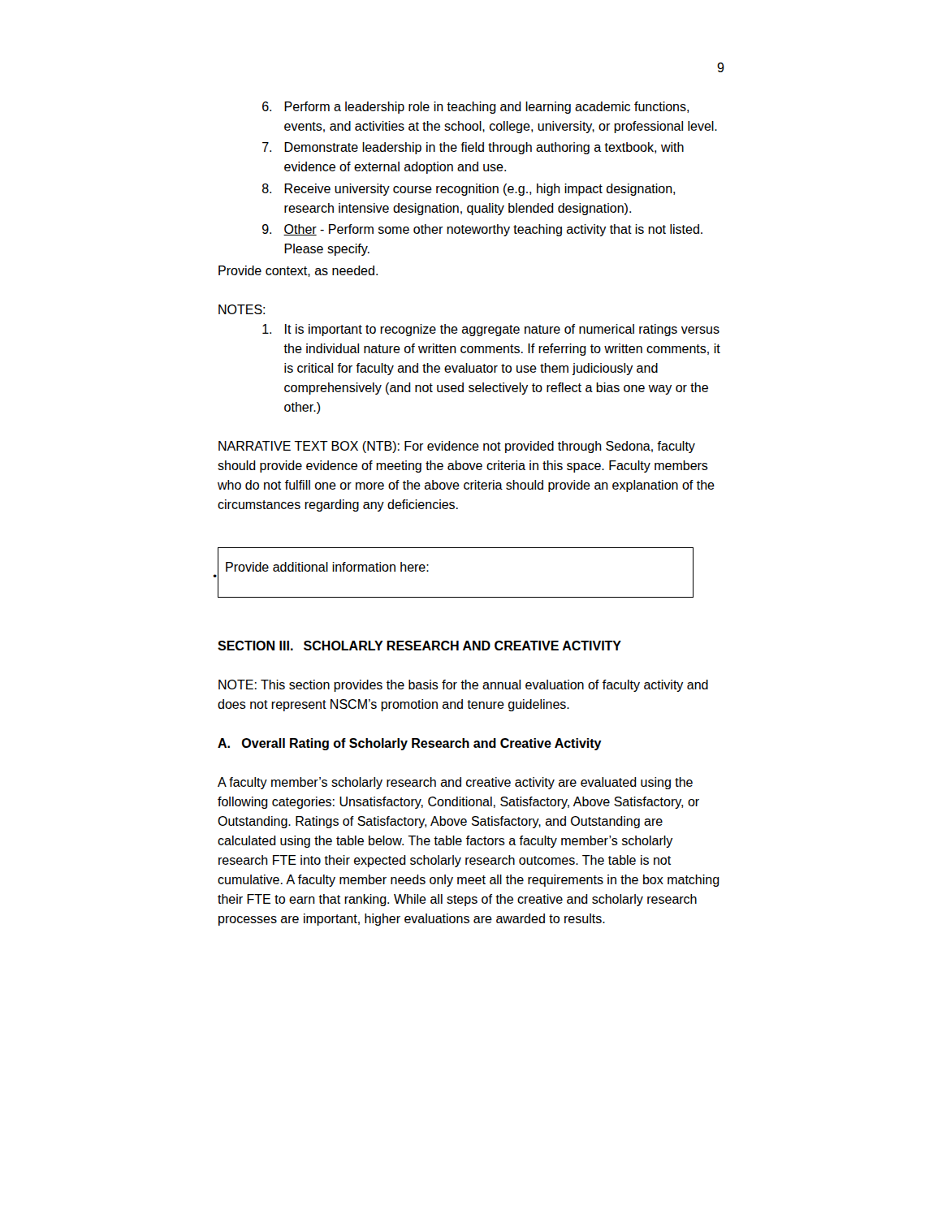9
Perform a leadership role in teaching and learning academic functions, events, and activities at the school, college, university, or professional level.
Demonstrate leadership in the field through authoring a textbook, with evidence of external adoption and use.
Receive university course recognition (e.g., high impact designation, research intensive designation, quality blended designation).
Other - Perform some other noteworthy teaching activity that is not listed. Please specify.
Provide context, as needed.
NOTES:
It is important to recognize the aggregate nature of numerical ratings versus the individual nature of written comments. If referring to written comments, it is critical for faculty and the evaluator to use them judiciously and comprehensively (and not used selectively to reflect a bias one way or the other.)
NARRATIVE TEXT BOX (NTB): For evidence not provided through Sedona, faculty should provide evidence of meeting the above criteria in this space. Faculty members who do not fulfill one or more of the above criteria should provide an explanation of the circumstances regarding any deficiencies.
•
Provide additional information here:
SECTION III. SCHOLARLY RESEARCH AND CREATIVE ACTIVITY
NOTE: This section provides the basis for the annual evaluation of faculty activity and does not represent NSCM’s promotion and tenure guidelines.
A. Overall Rating of Scholarly Research and Creative Activity
A faculty member’s scholarly research and creative activity are evaluated using the following categories: Unsatisfactory, Conditional, Satisfactory, Above Satisfactory, or Outstanding. Ratings of Satisfactory, Above Satisfactory, and Outstanding are calculated using the table below. The table factors a faculty member’s scholarly research FTE into their expected scholarly research outcomes. The table is not cumulative. A faculty member needs only meet all the requirements in the box matching their FTE to earn that ranking. While all steps of the creative and scholarly research processes are important, higher evaluations are awarded to results.